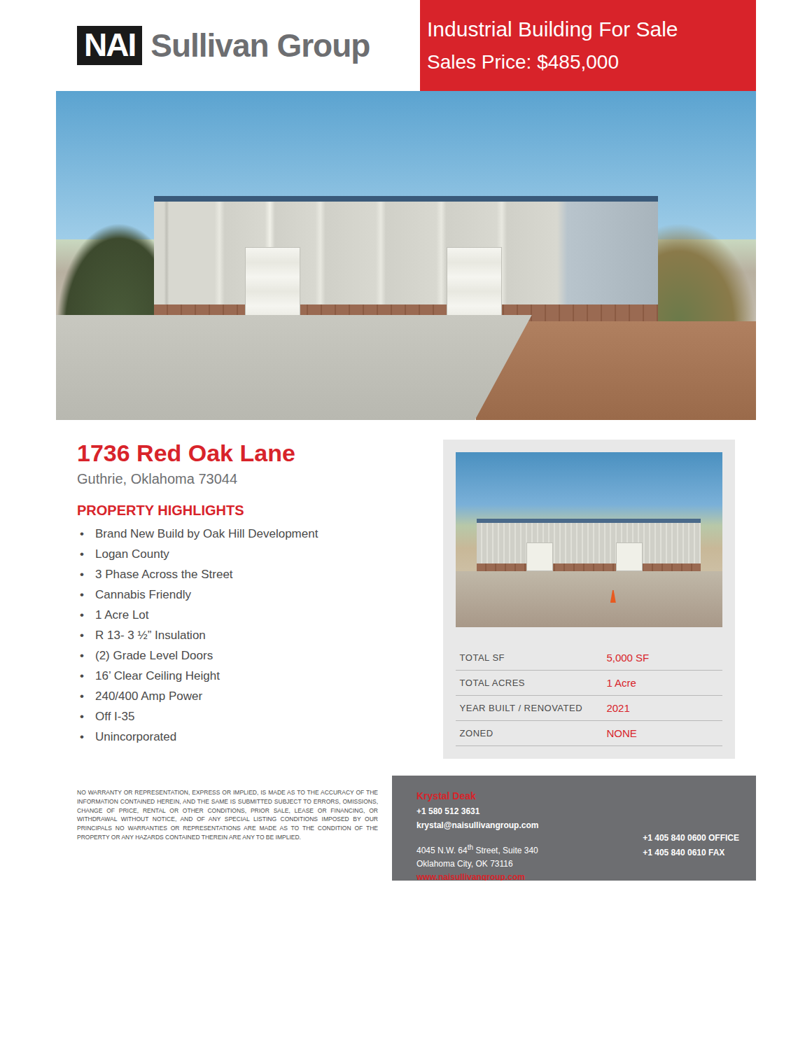NAI Sullivan Group
Industrial Building For Sale
Sales Price: $485,000
1736 Red Oak Lane
Guthrie, Oklahoma 73044
PROPERTY HIGHLIGHTS
Brand New Build by Oak Hill Development
Logan County
3 Phase Across the Street
Cannabis Friendly
1 Acre Lot
R 13- 3 ½” Insulation
(2) Grade Level Doors
16’ Clear Ceiling Height
240/400 Amp Power
Off I-35
Unincorporated
| TOTAL SF | 5,000 SF |
| TOTAL ACRES | 1 Acre |
| YEAR BUILT / RENOVATED | 2021 |
| ZONED | NONE |
NO WARRANTY OR REPRESENTATION, EXPRESS OR IMPLIED, IS MADE AS TO THE ACCURACY OF THE INFORMATION CONTAINED HEREIN, AND THE SAME IS SUBMITTED SUBJECT TO ERRORS, OMISSIONS, CHANGE OF PRICE, RENTAL OR OTHER CONDITIONS, PRIOR SALE, LEASE OR FINANCING, OR WITHDRAWAL WITHOUT NOTICE, AND OF ANY SPECIAL LISTING CONDITIONS IMPOSED BY OUR PRINCIPALS NO WARRANTIES OR REPRESENTATIONS ARE MADE AS TO THE CONDITION OF THE PROPERTY OR ANY HAZARDS CONTAINED THEREIN ARE ANY TO BE IMPLIED.
Krystal Deak
+1 580 512 3631
krystal@naisullivangroup.com
4045 N.W. 64th Street, Suite 340
Oklahoma City, OK 73116
www.naisullivangroup.com
+1 405 840 0600 OFFICE
+1 405 840 0610 FAX